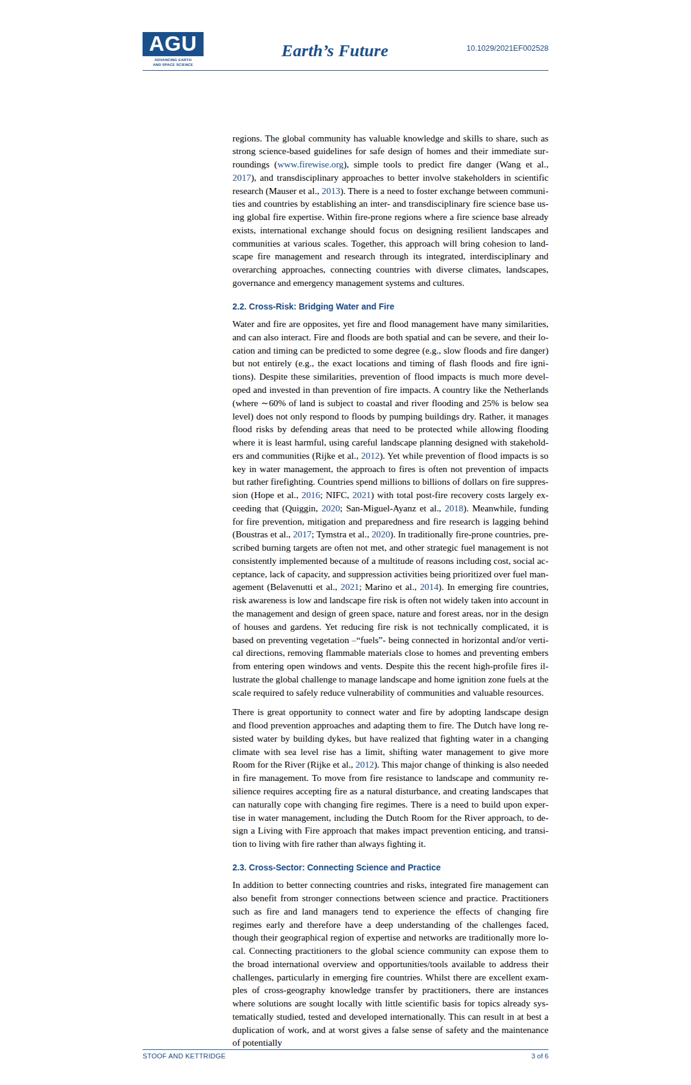AGU Advancing Earth
and Space Science
Earth’s Future
10.1029/2021EF002528
regions. The global community has valuable knowledge and skills to share, such as strong science-based guidelines for safe design of homes and their immediate surroundings (www.firewise.org), simple tools to predict fire danger (Wang et al., 2017), and transdisciplinary approaches to better involve stakeholders in scientific research (Mauser et al., 2013). There is a need to foster exchange between communities and countries by establishing an inter- and transdisciplinary fire science base using global fire expertise. Within fire-prone regions where a fire science base already exists, international exchange should focus on designing resilient landscapes and communities at various scales. Together, this approach will bring cohesion to landscape fire management and research through its integrated, interdisciplinary and overarching approaches, connecting countries with diverse climates, landscapes, governance and emergency management systems and cultures.
2.2. Cross-Risk: Bridging Water and Fire
Water and fire are opposites, yet fire and flood management have many similarities, and can also interact. Fire and floods are both spatial and can be severe, and their location and timing can be predicted to some degree (e.g., slow floods and fire danger) but not entirely (e.g., the exact locations and timing of flash floods and fire ignitions). Despite these similarities, prevention of flood impacts is much more developed and invested in than prevention of fire impacts. A country like the Netherlands (where ∼60% of land is subject to coastal and river flooding and 25% is below sea level) does not only respond to floods by pumping buildings dry. Rather, it manages flood risks by defending areas that need to be protected while allowing flooding where it is least harmful, using careful landscape planning designed with stakeholders and communities (Rijke et al., 2012). Yet while prevention of flood impacts is so key in water management, the approach to fires is often not prevention of impacts but rather firefighting. Countries spend millions to billions of dollars on fire suppression (Hope et al., 2016; NIFC, 2021) with total post-fire recovery costs largely exceeding that (Quiggin, 2020; San-Miguel-Ayanz et al., 2018). Meanwhile, funding for fire prevention, mitigation and preparedness and fire research is lagging behind (Boustras et al., 2017; Tymstra et al., 2020). In traditionally fire-prone countries, prescribed burning targets are often not met, and other strategic fuel management is not consistently implemented because of a multitude of reasons including cost, social acceptance, lack of capacity, and suppression activities being prioritized over fuel management (Belavenutti et al., 2021; Marino et al., 2014). In emerging fire countries, risk awareness is low and landscape fire risk is often not widely taken into account in the management and design of green space, nature and forest areas, nor in the design of houses and gardens. Yet reducing fire risk is not technically complicated, it is based on preventing vegetation –“fuels”- being connected in horizontal and/or vertical directions, removing flammable materials close to homes and preventing embers from entering open windows and vents. Despite this the recent high-profile fires illustrate the global challenge to manage landscape and home ignition zone fuels at the scale required to safely reduce vulnerability of communities and valuable resources.
There is great opportunity to connect water and fire by adopting landscape design and flood prevention approaches and adapting them to fire. The Dutch have long resisted water by building dykes, but have realized that fighting water in a changing climate with sea level rise has a limit, shifting water management to give more Room for the River (Rijke et al., 2012). This major change of thinking is also needed in fire management. To move from fire resistance to landscape and community resilience requires accepting fire as a natural disturbance, and creating landscapes that can naturally cope with changing fire regimes. There is a need to build upon expertise in water management, including the Dutch Room for the River approach, to design a Living with Fire approach that makes impact prevention enticing, and transition to living with fire rather than always fighting it.
2.3. Cross-Sector: Connecting Science and Practice
In addition to better connecting countries and risks, integrated fire management can also benefit from stronger connections between science and practice. Practitioners such as fire and land managers tend to experience the effects of changing fire regimes early and therefore have a deep understanding of the challenges faced, though their geographical region of expertise and networks are traditionally more local. Connecting practitioners to the global science community can expose them to the broad international overview and opportunities/tools available to address their challenges, particularly in emerging fire countries. Whilst there are excellent examples of cross-geography knowledge transfer by practitioners, there are instances where solutions are sought locally with little scientific basis for topics already systematically studied, tested and developed internationally. This can result in at best a duplication of work, and at worst gives a false sense of safety and the maintenance of potentially
STOOF AND KETTRIDGE 3 of 6